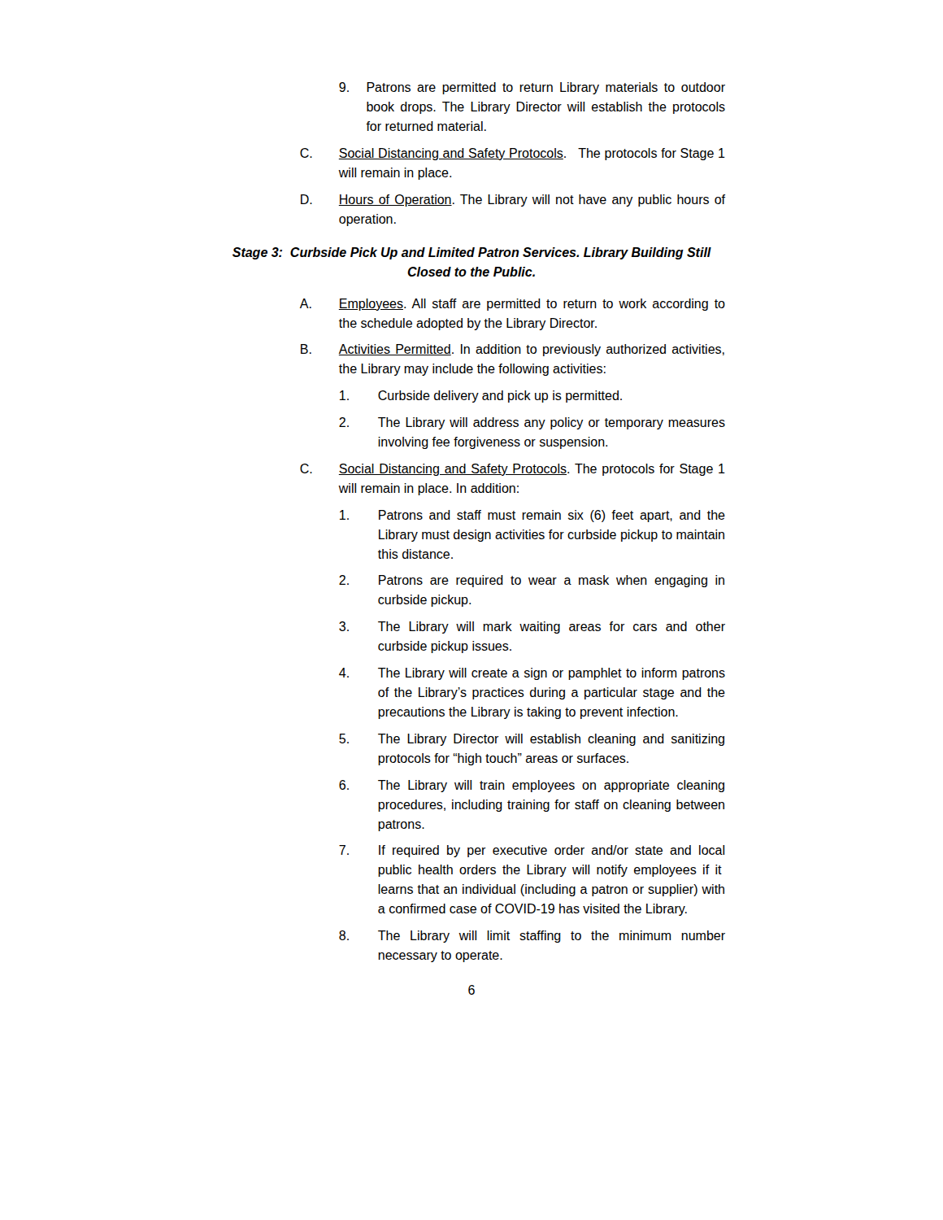9.
Patrons are permitted to return Library materials to outdoor book drops. The Library Director will establish the protocols for returned material.
C.
Social Distancing and Safety Protocols. The protocols for Stage 1 will remain in place.
D.
Hours of Operation. The Library will not have any public hours of operation.
Stage 3: Curbside Pick Up and Limited Patron Services. Library Building Still Closed to the Public.
A.
Employees. All staff are permitted to return to work according to the schedule adopted by the Library Director.
B.
Activities Permitted. In addition to previously authorized activities, the Library may include the following activities:
1.
Curbside delivery and pick up is permitted.
2.
The Library will address any policy or temporary measures involving fee forgiveness or suspension.
C.
Social Distancing and Safety Protocols. The protocols for Stage 1 will remain in place. In addition:
1.
Patrons and staff must remain six (6) feet apart, and the Library must design activities for curbside pickup to maintain this distance.
2.
Patrons are required to wear a mask when engaging in curbside pickup.
3.
The Library will mark waiting areas for cars and other curbside pickup issues.
4.
The Library will create a sign or pamphlet to inform patrons of the Library’s practices during a particular stage and the precautions the Library is taking to prevent infection.
5.
The Library Director will establish cleaning and sanitizing protocols for “high touch” areas or surfaces.
6.
The Library will train employees on appropriate cleaning procedures, including training for staff on cleaning between patrons.
7.
If required by per executive order and/or state and local public health orders the Library will notify employees if it learns that an individual (including a patron or supplier) with a confirmed case of COVID-19 has visited the Library.
8.
The Library will limit staffing to the minimum number necessary to operate.
6